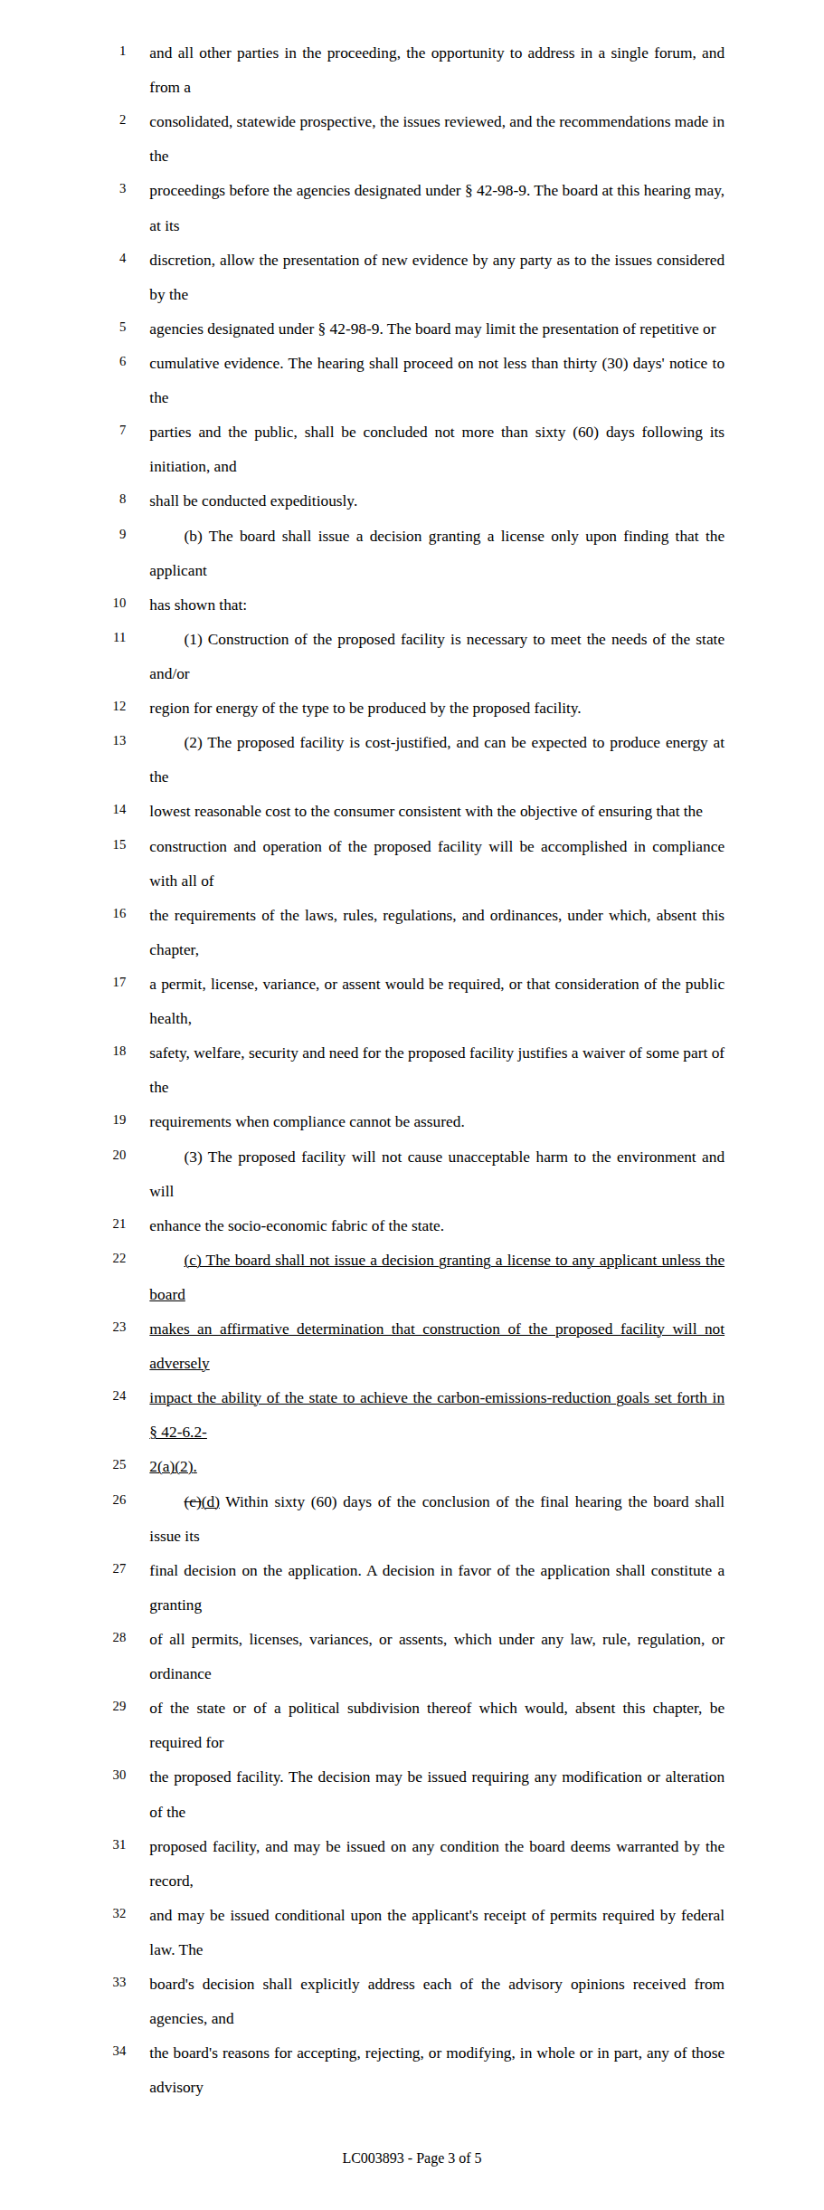and all other parties in the proceeding, the opportunity to address in a single forum, and from a
consolidated, statewide prospective, the issues reviewed, and the recommendations made in the
proceedings before the agencies designated under § 42-98-9. The board at this hearing may, at its
discretion, allow the presentation of new evidence by any party as to the issues considered by the
agencies designated under § 42-98-9. The board may limit the presentation of repetitive or
cumulative evidence. The hearing shall proceed on not less than thirty (30) days' notice to the
parties and the public, shall be concluded not more than sixty (60) days following its initiation, and
shall be conducted expeditiously.
(b) The board shall issue a decision granting a license only upon finding that the applicant
has shown that:
(1) Construction of the proposed facility is necessary to meet the needs of the state and/or
region for energy of the type to be produced by the proposed facility.
(2) The proposed facility is cost-justified, and can be expected to produce energy at the
lowest reasonable cost to the consumer consistent with the objective of ensuring that the
construction and operation of the proposed facility will be accomplished in compliance with all of
the requirements of the laws, rules, regulations, and ordinances, under which, absent this chapter,
a permit, license, variance, or assent would be required, or that consideration of the public health,
safety, welfare, security and need for the proposed facility justifies a waiver of some part of the
requirements when compliance cannot be assured.
(3) The proposed facility will not cause unacceptable harm to the environment and will
enhance the socio-economic fabric of the state.
(c) The board shall not issue a decision granting a license to any applicant unless the board
makes an affirmative determination that construction of the proposed facility will not adversely
impact the ability of the state to achieve the carbon-emissions-reduction goals set forth in § 42-6.2-
2(a)(2).
(c)(d) Within sixty (60) days of the conclusion of the final hearing the board shall issue its
final decision on the application. A decision in favor of the application shall constitute a granting
of all permits, licenses, variances, or assents, which under any law, rule, regulation, or ordinance
of the state or of a political subdivision thereof which would, absent this chapter, be required for
the proposed facility. The decision may be issued requiring any modification or alteration of the
proposed facility, and may be issued on any condition the board deems warranted by the record,
and may be issued conditional upon the applicant's receipt of permits required by federal law. The
board's decision shall explicitly address each of the advisory opinions received from agencies, and
the board's reasons for accepting, rejecting, or modifying, in whole or in part, any of those advisory
LC003893 - Page 3 of 5